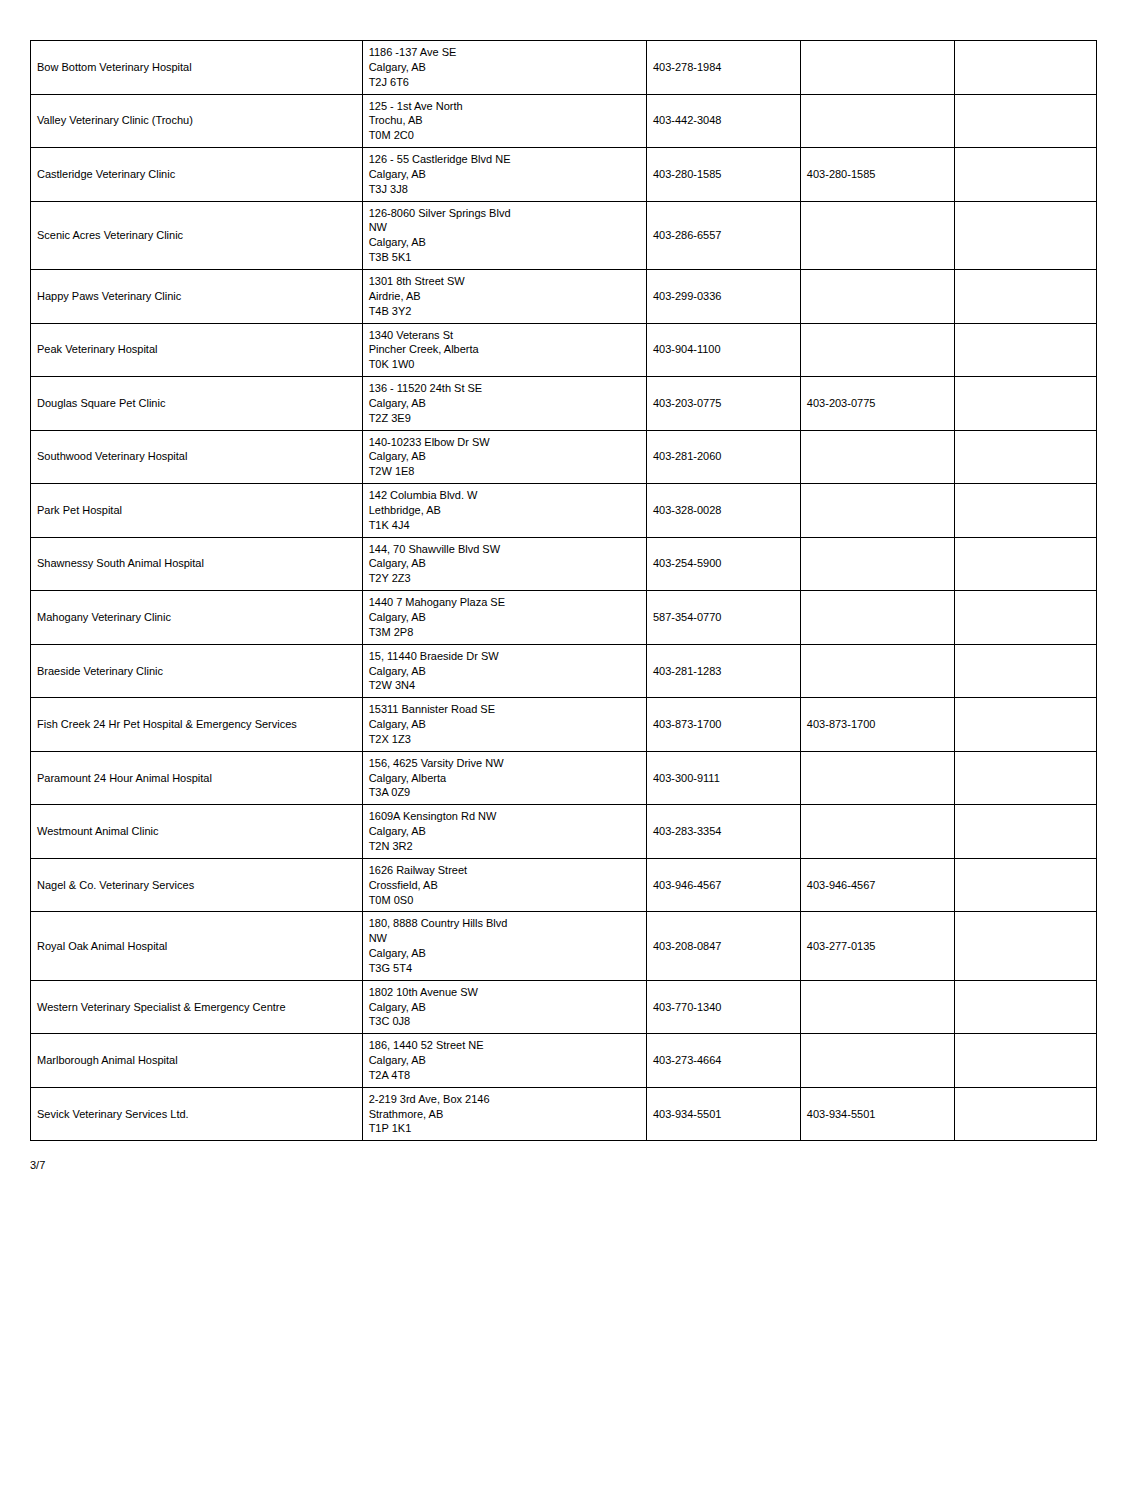| Bow Bottom Veterinary Hospital | 1186 -137 Ave SE Calgary, AB T2J 6T6 | 403-278-1984 | | |
| Valley Veterinary Clinic (Trochu) | 125 - 1st Ave North Trochu, AB T0M 2C0 | 403-442-3048 | | |
| Castleridge Veterinary Clinic | 126 - 55 Castleridge Blvd NE Calgary, AB T3J 3J8 | 403-280-1585 | 403-280-1585 | |
| Scenic Acres Veterinary Clinic | 126-8060 Silver Springs Blvd NW Calgary, AB T3B 5K1 | 403-286-6557 | | |
| Happy Paws Veterinary Clinic | 1301 8th Street SW Airdrie, AB T4B 3Y2 | 403-299-0336 | | |
| Peak Veterinary Hospital | 1340 Veterans St Pincher Creek, Alberta T0K 1W0 | 403-904-1100 | | |
| Douglas Square Pet Clinic | 136 - 11520 24th St SE Calgary, AB T2Z 3E9 | 403-203-0775 | 403-203-0775 | |
| Southwood Veterinary Hospital | 140-10233 Elbow Dr SW Calgary, AB T2W 1E8 | 403-281-2060 | | |
| Park Pet Hospital | 142 Columbia Blvd. W Lethbridge, AB T1K 4J4 | 403-328-0028 | | |
| Shawnessy South Animal Hospital | 144, 70 Shawville Blvd SW Calgary, AB T2Y 2Z3 | 403-254-5900 | | |
| Mahogany Veterinary Clinic | 1440 7 Mahogany Plaza SE Calgary, AB T3M 2P8 | 587-354-0770 | | |
| Braeside Veterinary Clinic | 15, 11440 Braeside Dr SW Calgary, AB T2W 3N4 | 403-281-1283 | | |
| Fish Creek 24 Hr Pet Hospital & Emergency Services | 15311 Bannister Road SE Calgary, AB T2X 1Z3 | 403-873-1700 | 403-873-1700 | |
| Paramount 24 Hour Animal Hospital | 156, 4625 Varsity Drive NW Calgary, Alberta T3A 0Z9 | 403-300-9111 | | |
| Westmount Animal Clinic | 1609A Kensington Rd NW Calgary, AB T2N 3R2 | 403-283-3354 | | |
| Nagel & Co. Veterinary Services | 1626 Railway Street Crossfield, AB T0M 0S0 | 403-946-4567 | 403-946-4567 | |
| Royal Oak Animal Hospital | 180, 8888 Country Hills Blvd NW Calgary, AB T3G 5T4 | 403-208-0847 | 403-277-0135 | |
| Western Veterinary Specialist & Emergency Centre | 1802 10th Avenue SW Calgary, AB T3C 0J8 | 403-770-1340 | | |
| Marlborough Animal Hospital | 186, 1440 52 Street NE Calgary, AB T2A 4T8 | 403-273-4664 | | |
| Sevick Veterinary Services Ltd. | 2-219 3rd Ave, Box 2146 Strathmore, AB T1P 1K1 | 403-934-5501 | 403-934-5501 | |
3/7